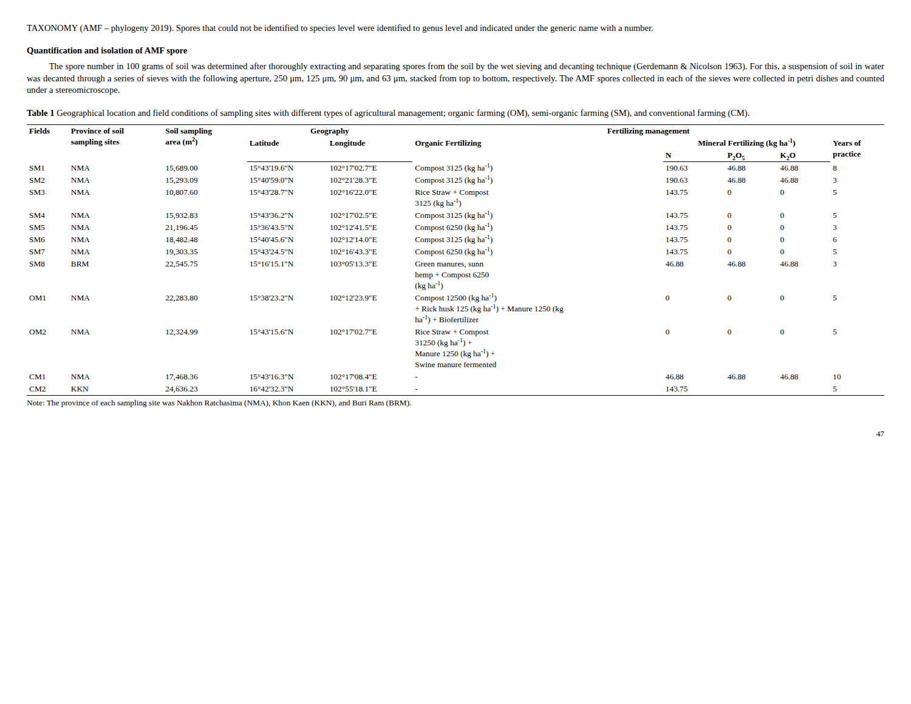TAXONOMY (AMF – phylogeny 2019). Spores that could not be identified to species level were identified to genus level and indicated under the generic name with a number.
Quantification and isolation of AMF spore
The spore number in 100 grams of soil was determined after thoroughly extracting and separating spores from the soil by the wet sieving and decanting technique (Gerdemann & Nicolson 1963). For this, a suspension of soil in water was decanted through a series of sieves with the following aperture, 250 μm, 125 μm, 90 μm, and 63 μm, stacked from top to bottom, respectively. The AMF spores collected in each of the sieves were collected in petri dishes and counted under a stereomicroscope.
Table 1 Geographical location and field conditions of sampling sites with different types of agricultural management; organic farming (OM), semi-organic farming (SM), and conventional farming (CM).
| Fields | Province of soil sampling sites | Soil sampling area (m 2 ) | Geography | Fertilizing management |
| --- | --- | --- | --- | --- |
| Latitude | Longitude | Organic Fertilizing | Mineral Fertilizing (kg ha -1 ) | Years of practice |
| | | N | P 2 O 5 | K 2 O |
| SM1 | NMA | 15,689.00 | 15°43'19.6"N | 102°17'02.7"E | Compost 3125 (kg ha -1 ) | 190.63 | 46.88 | 46.88 | 8 |
| SM2 | NMA | 15,293.09 | 15°40'59.0"N | 102°21'28.3"E | Compost 3125 (kg ha -1 ) | 190.63 | 46.88 | 46.88 | 3 |
| SM3 | NMA | 10,807.60 | 15°43'28.7"N | 102°16'22.0"E | Rice Straw + Compost 3125 (kg ha -1 ) | 143.75 | 0 | 0 | 5 |
| SM4 | NMA | 15,932.83 | 15°43'36.2"N | 102°17'02.5"E | Compost 3125 (kg ha -1 ) | 143.75 | 0 | 0 | 5 |
| SM5 | NMA | 21,196.45 | 15°36'43.5"N | 102°12'41.5"E | Compost 6250 (kg ha -1 ) | 143.75 | 0 | 0 | 3 |
| SM6 | NMA | 18,482.48 | 15°40'45.6"N | 102°12'14.0"E | Compost 3125 (kg ha -1 ) | 143.75 | 0 | 0 | 6 |
| SM7 | NMA | 19,303.35 | 15°43'24.5"N | 102°16'43.3"E | Compost 6250 (kg ha -1 ) | 143.75 | 0 | 0 | 5 |
| SM8 | BRM | 22,545.75 | 15°16'15.1"N | 103°05'13.3"E | Green manures, sunn hemp + Compost 6250 (kg ha -1 ) | 46.88 | 46.88 | 46.88 | 3 |
| OM1 | NMA | 22,283.80 | 15°38'23.2"N | 102°12'23.9"E | Compost 12500 (kg ha -1 ) + Rick husk 125 (kg ha -1 ) + Manure 1250 (kg ha -1 ) + Biofertilizer | 0 | 0 | 0 | 5 |
| OM2 | NMA | 12,324.99 | 15°43'15.6"N | 102°17'02.7"E | Rice Straw + Compost 31250 (kg ha -1 ) + Manure 1250 (kg ha -1 ) + Swine manure fermented | 0 | 0 | 0 | 5 |
| CM1 | NMA | 17,468.36 | 15°43'16.3"N | 102°17'08.4"E | - | 46.88 | 46.88 | 46.88 | 10 |
| CM2 | KKN | 24,636.23 | 16°42'32.3"N | 102°55'18.1"E | - | 143.75 | | | 5 |
Note: The province of each sampling site was Nakhon Ratchasima (NMA), Khon Kaen (KKN), and Buri Ram (BRM).
47